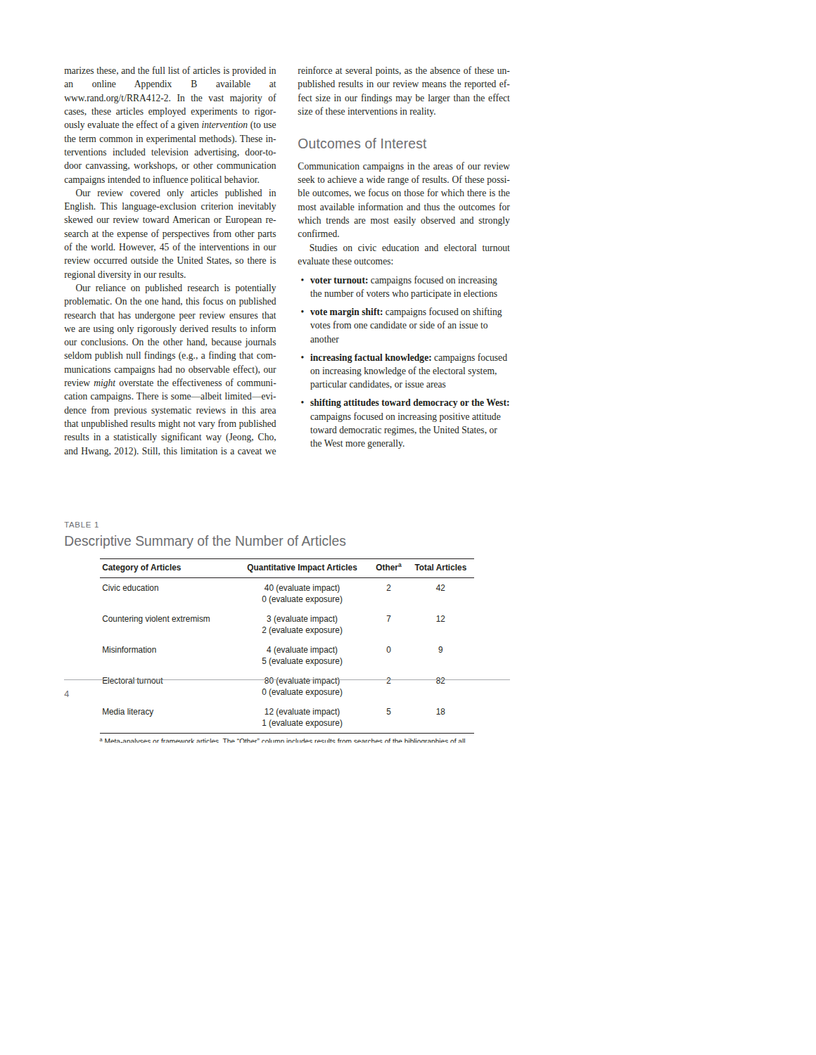marizes these, and the full list of articles is provided in an online Appendix B available at www.rand.org/t/RRA412-2. In the vast majority of cases, these articles employed experiments to rigorously evaluate the effect of a given intervention (to use the term common in experimental methods). These interventions included television advertising, door-to-door canvassing, workshops, or other communication campaigns intended to influence political behavior.
Our review covered only articles published in English. This language-exclusion criterion inevitably skewed our review toward American or European research at the expense of perspectives from other parts of the world. However, 45 of the interventions in our review occurred outside the United States, so there is regional diversity in our results.
Our reliance on published research is potentially problematic. On the one hand, this focus on published research that has undergone peer review ensures that we are using only rigorously derived results to inform our conclusions. On the other hand, because journals seldom publish null findings (e.g., a finding that communications campaigns had no observable effect), our review might overstate the effectiveness of communication campaigns. There is some—albeit limited—evidence from previous systematic reviews in this area that unpublished results might not vary from published results in a statistically significant way (Jeong, Cho, and Hwang, 2012). Still, this limitation is a caveat we reinforce at several points, as the absence of these unpublished results in our review means the reported effect size in our findings may be larger than the effect size of these interventions in reality.
Outcomes of Interest
Communication campaigns in the areas of our review seek to achieve a wide range of results. Of these possible outcomes, we focus on those for which there is the most available information and thus the outcomes for which trends are most easily observed and strongly confirmed.
Studies on civic education and electoral turnout evaluate these outcomes:
voter turnout: campaigns focused on increasing the number of voters who participate in elections
vote margin shift: campaigns focused on shifting votes from one candidate or side of an issue to another
increasing factual knowledge: campaigns focused on increasing knowledge of the electoral system, particular candidates, or issue areas
shifting attitudes toward democracy or the West: campaigns focused on increasing positive attitude toward democratic regimes, the United States, or the West more generally.
TABLE 1
Descriptive Summary of the Number of Articles
| Category of Articles | Quantitative Impact Articles | Other a | Total Articles |
| --- | --- | --- | --- |
| Civic education | 40 (evaluate impact) 0 (evaluate exposure) | 2 | 42 |
| Countering violent extremism | 3 (evaluate impact) 2 (evaluate exposure) | 7 | 12 |
| Misinformation | 4 (evaluate impact) 5 (evaluate exposure) | 0 | 9 |
| Electoral turnout | 80 (evaluate impact) 0 (evaluate exposure) | 2 | 82 |
| Media literacy | 12 (evaluate impact) 1 (evaluate exposure) | 5 | 18 |
a Meta-analyses or framework articles. The “Other” column includes results from searches of the bibliographies of all articles returned by our standardized search queries, with the exception of the category of media literacy.
4